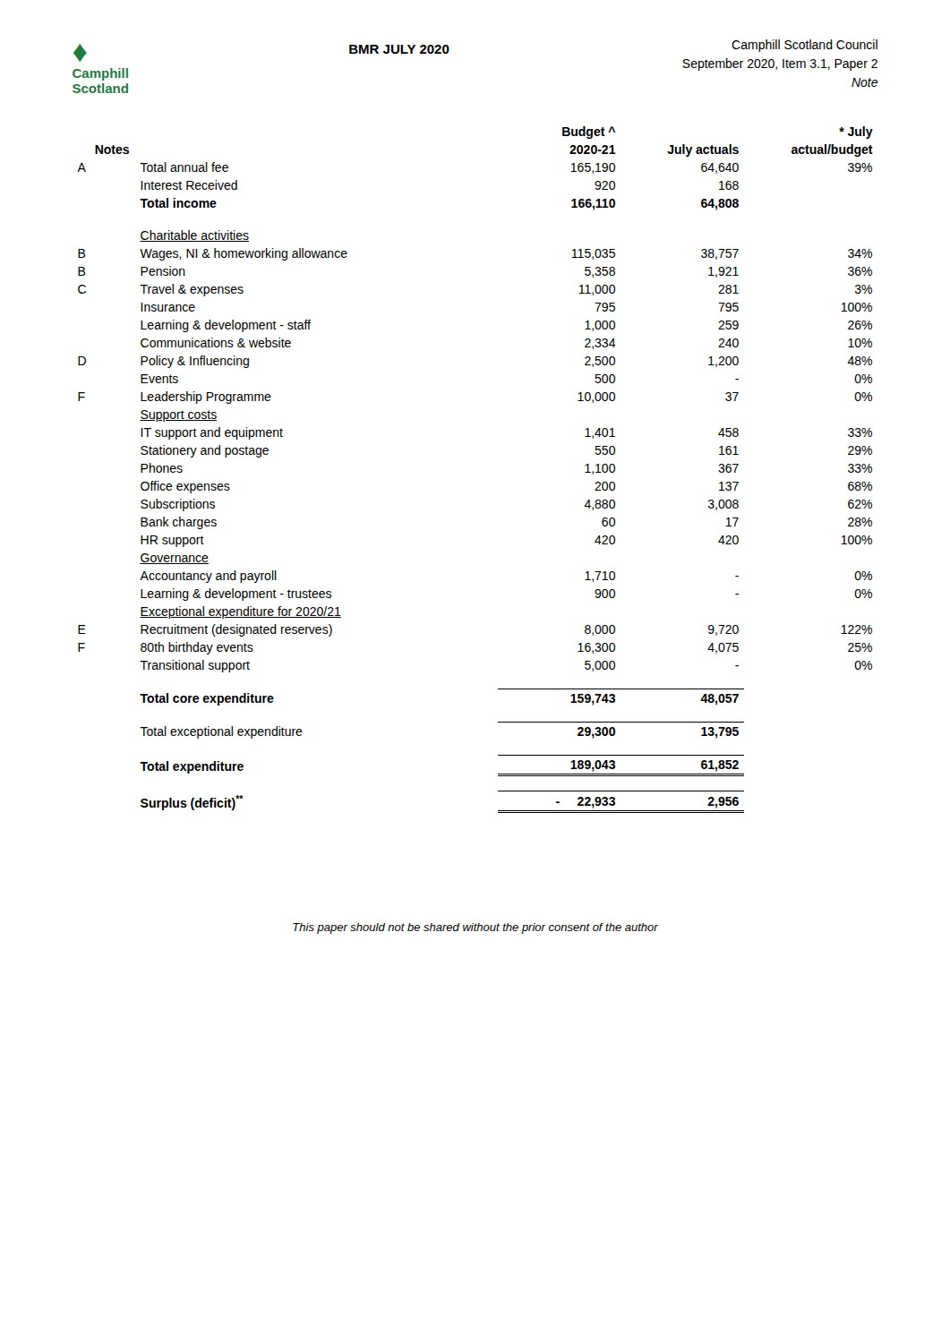♦
Camphill
Scotland
BMR JULY 2020
Camphill Scotland Council
September 2020, Item 3.1, Paper 2
Note
| | | Budget ^ | | * July |
| Notes | | 2020-21 | July actuals | actual/budget |
| A | Total annual fee | 165,190 | 64,640 | 39% |
| | Interest Received | 920 | 168 | |
| | Total income | 166,110 | 64,808 | |
| | Charitable activities | | | |
| B | Wages, NI & homeworking allowance | 115,035 | 38,757 | 34% |
| B | Pension | 5,358 | 1,921 | 36% |
| C | Travel & expenses | 11,000 | 281 | 3% |
| | Insurance | 795 | 795 | 100% |
| | Learning & development - staff | 1,000 | 259 | 26% |
| | Communications & website | 2,334 | 240 | 10% |
| D | Policy & Influencing | 2,500 | 1,200 | 48% |
| | Events | 500 | - | 0% |
| F | Leadership Programme | 10,000 | 37 | 0% |
| | Support costs | | | |
| | IT support and equipment | 1,401 | 458 | 33% |
| | Stationery and postage | 550 | 161 | 29% |
| | Phones | 1,100 | 367 | 33% |
| | Office expenses | 200 | 137 | 68% |
| | Subscriptions | 4,880 | 3,008 | 62% |
| | Bank charges | 60 | 17 | 28% |
| | HR support | 420 | 420 | 100% |
| | Governance | | | |
| | Accountancy and payroll | 1,710 | - | 0% |
| | Learning & development - trustees | 900 | - | 0% |
| | Exceptional expenditure for 2020/21 | | | |
| E | Recruitment (designated reserves) | 8,000 | 9,720 | 122% |
| F | 80th birthday events | 16,300 | 4,075 | 25% |
| | Transitional support | 5,000 | - | 0% |
| | Total core expenditure | 159,743 | 48,057 | |
| | Total exceptional expenditure | 29,300 | 13,795 | |
| | Total expenditure | 189,043 | 61,852 | |
| | Surplus (deficit) ** | - 22,933 | 2,956 | |
This paper should not be shared without the prior consent of the author